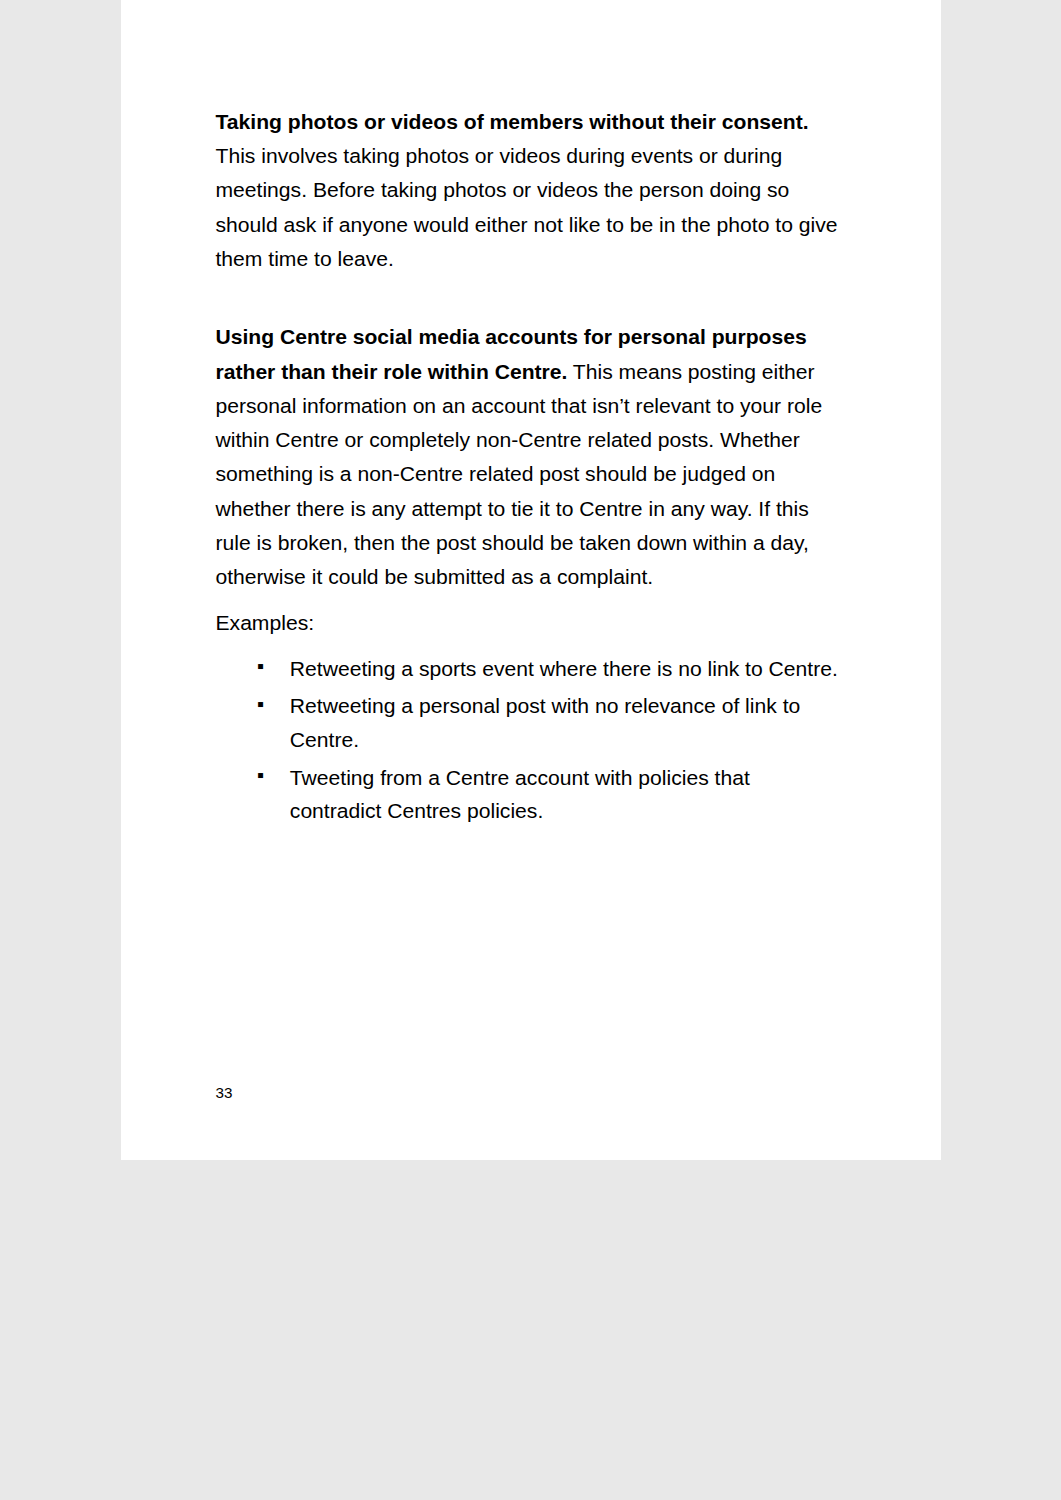Taking photos or videos of members without their consent. This involves taking photos or videos during events or during meetings. Before taking photos or videos the person doing so should ask if anyone would either not like to be in the photo to give them time to leave.
Using Centre social media accounts for personal purposes rather than their role within Centre. This means posting either personal information on an account that isn’t relevant to your role within Centre or completely non-Centre related posts. Whether something is a non-Centre related post should be judged on whether there is any attempt to tie it to Centre in any way. If this rule is broken, then the post should be taken down within a day, otherwise it could be submitted as a complaint.
Examples:
Retweeting a sports event where there is no link to Centre.
Retweeting a personal post with no relevance of link to Centre.
Tweeting from a Centre account with policies that contradict Centres policies.
33